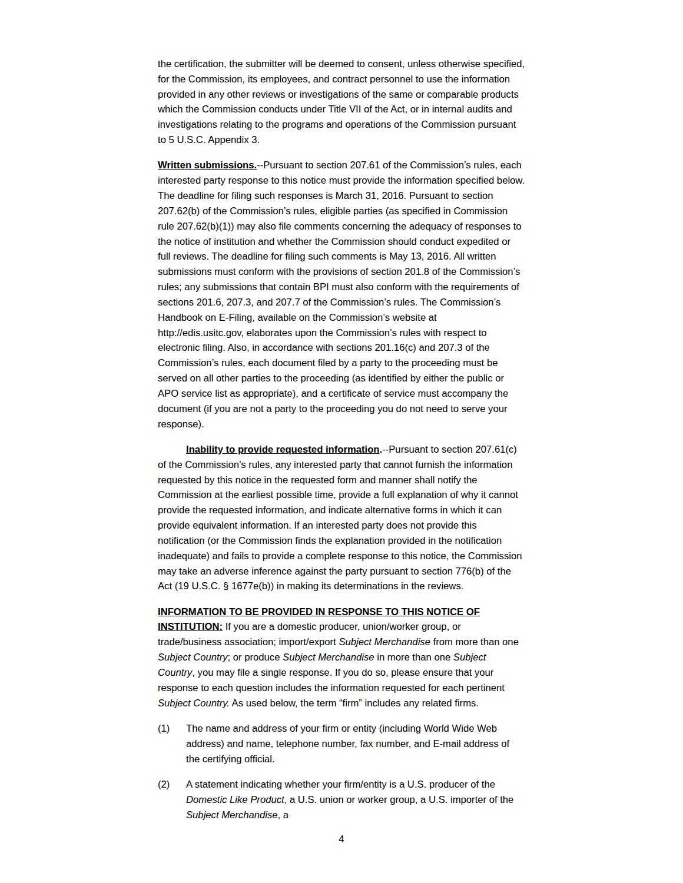the certification, the submitter will be deemed to consent, unless otherwise specified, for the Commission, its employees, and contract personnel to use the information provided in any other reviews or investigations of the same or comparable products which the Commission conducts under Title VII of the Act, or in internal audits and investigations relating to the programs and operations of the Commission pursuant to 5 U.S.C. Appendix 3.
Written submissions.--Pursuant to section 207.61 of the Commission’s rules, each interested party response to this notice must provide the information specified below. The deadline for filing such responses is March 31, 2016. Pursuant to section 207.62(b) of the Commission’s rules, eligible parties (as specified in Commission rule 207.62(b)(1)) may also file comments concerning the adequacy of responses to the notice of institution and whether the Commission should conduct expedited or full reviews. The deadline for filing such comments is May 13, 2016. All written submissions must conform with the provisions of section 201.8 of the Commission’s rules; any submissions that contain BPI must also conform with the requirements of sections 201.6, 207.3, and 207.7 of the Commission’s rules. The Commission’s Handbook on E-Filing, available on the Commission’s website at http://edis.usitc.gov, elaborates upon the Commission’s rules with respect to electronic filing. Also, in accordance with sections 201.16(c) and 207.3 of the Commission’s rules, each document filed by a party to the proceeding must be served on all other parties to the proceeding (as identified by either the public or APO service list as appropriate), and a certificate of service must accompany the document (if you are not a party to the proceeding you do not need to serve your response).
Inability to provide requested information.--Pursuant to section 207.61(c) of the Commission’s rules, any interested party that cannot furnish the information requested by this notice in the requested form and manner shall notify the Commission at the earliest possible time, provide a full explanation of why it cannot provide the requested information, and indicate alternative forms in which it can provide equivalent information. If an interested party does not provide this notification (or the Commission finds the explanation provided in the notification inadequate) and fails to provide a complete response to this notice, the Commission may take an adverse inference against the party pursuant to section 776(b) of the Act (19 U.S.C. § 1677e(b)) in making its determinations in the reviews.
INFORMATION TO BE PROVIDED IN RESPONSE TO THIS NOTICE OF INSTITUTION: If you are a domestic producer, union/worker group, or trade/business association; import/export Subject Merchandise from more than one Subject Country; or produce Subject Merchandise in more than one Subject Country, you may file a single response. If you do so, please ensure that your response to each question includes the information requested for each pertinent Subject Country. As used below, the term “firm” includes any related firms.
(1) The name and address of your firm or entity (including World Wide Web address) and name, telephone number, fax number, and E-mail address of the certifying official.
(2) A statement indicating whether your firm/entity is a U.S. producer of the Domestic Like Product, a U.S. union or worker group, a U.S. importer of the Subject Merchandise, a
4